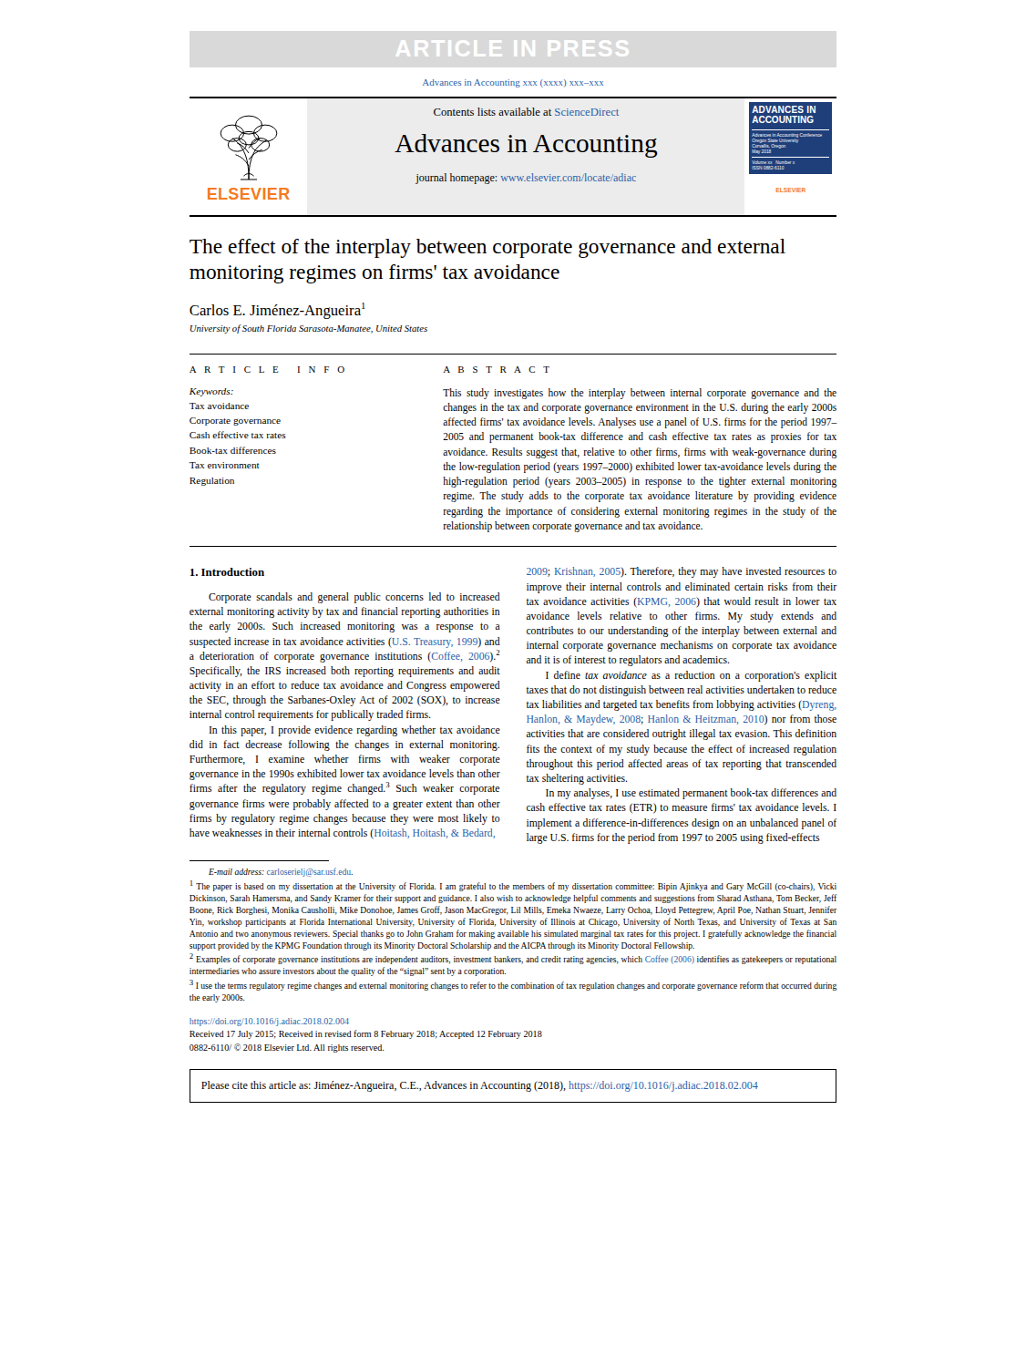ARTICLE IN PRESS
Advances in Accounting xxx (xxxx) xxx–xxx
ELSEVIER
Contents lists available at ScienceDirect
Advances in Accounting
journal homepage: www.elsevier.com/locate/adiac
ADVANCES IN
ACCOUNTING
Advances in Accounting Conference
Oregon State University
Corvallis, Oregon
May 2018
Volume xx Number x
ISSN 0882-6110
ELSEVIER
The effect of the interplay between corporate governance and external monitoring regimes on firms' tax avoidance
Carlos E. Jiménez-Angueira1
University of South Florida Sarasota-Manatee, United States
A R T I C L E I N F O
Keywords:
Tax avoidance
Corporate governance
Cash effective tax rates
Book-tax differences
Tax environment
Regulation
A B S T R A C T
This study investigates how the interplay between internal corporate governance and the changes in the tax and corporate governance environment in the U.S. during the early 2000s affected firms' tax avoidance levels. Analyses use a panel of U.S. firms for the period 1997–2005 and permanent book-tax difference and cash effective tax rates as proxies for tax avoidance. Results suggest that, relative to other firms, firms with weak-governance during the low-regulation period (years 1997–2000) exhibited lower tax-avoidance levels during the high-regulation period (years 2003–2005) in response to the tighter external monitoring regime. The study adds to the corporate tax avoidance literature by providing evidence regarding the importance of considering external monitoring regimes in the study of the relationship between corporate governance and tax avoidance.
1. Introduction
Corporate scandals and general public concerns led to increased external monitoring activity by tax and financial reporting authorities in the early 2000s. Such increased monitoring was a response to a suspected increase in tax avoidance activities (U.S. Treasury, 1999) and a deterioration of corporate governance institutions (Coffee, 2006).2 Specifically, the IRS increased both reporting requirements and audit activity in an effort to reduce tax avoidance and Congress empowered the SEC, through the Sarbanes-Oxley Act of 2002 (SOX), to increase internal control requirements for publically traded firms.
In this paper, I provide evidence regarding whether tax avoidance did in fact decrease following the changes in external monitoring. Furthermore, I examine whether firms with weaker corporate governance in the 1990s exhibited lower tax avoidance levels than other firms after the regulatory regime changed.3 Such weaker corporate governance firms were probably affected to a greater extent than other firms by regulatory regime changes because they were most likely to have weaknesses in their internal controls (Hoitash, Hoitash, & Bedard,
2009; Krishnan, 2005). Therefore, they may have invested resources to improve their internal controls and eliminated certain risks from their tax avoidance activities (KPMG, 2006) that would result in lower tax avoidance levels relative to other firms. My study extends and contributes to our understanding of the interplay between external and internal corporate governance mechanisms on corporate tax avoidance and it is of interest to regulators and academics.
I define tax avoidance as a reduction on a corporation's explicit taxes that do not distinguish between real activities undertaken to reduce tax liabilities and targeted tax benefits from lobbying activities (Dyreng, Hanlon, & Maydew, 2008; Hanlon & Heitzman, 2010) nor from those activities that are considered outright illegal tax evasion. This definition fits the context of my study because the effect of increased regulation throughout this period affected areas of tax reporting that transcended tax sheltering activities.
In my analyses, I use estimated permanent book-tax differences and cash effective tax rates (ETR) to measure firms' tax avoidance levels. I implement a difference-in-differences design on an unbalanced panel of large U.S. firms for the period from 1997 to 2005 using fixed-effects
E-mail address: carloserielj@sar.usf.edu.
1 The paper is based on my dissertation at the University of Florida. I am grateful to the members of my dissertation committee: Bipin Ajinkya and Gary McGill (co-chairs), Vicki Dickinson, Sarah Hamersma, and Sandy Kramer for their support and guidance. I also wish to acknowledge helpful comments and suggestions from Sharad Asthana, Tom Becker, Jeff Boone, Rick Borghesi, Monika Causholli, Mike Donohoe, James Groff, Jason MacGregor, Lil Mills, Emeka Nwaeze, Larry Ochoa, Lloyd Pettegrew, April Poe, Nathan Stuart, Jennifer Yin, workshop participants at Florida International University, University of Florida, University of Illinois at Chicago, University of North Texas, and University of Texas at San Antonio and two anonymous reviewers. Special thanks go to John Graham for making available his simulated marginal tax rates for this project. I gratefully acknowledge the financial support provided by the KPMG Foundation through its Minority Doctoral Scholarship and the AICPA through its Minority Doctoral Fellowship.
2 Examples of corporate governance institutions are independent auditors, investment bankers, and credit rating agencies, which Coffee (2006) identifies as gatekeepers or reputational intermediaries who assure investors about the quality of the “signal” sent by a corporation.
3 I use the terms regulatory regime changes and external monitoring changes to refer to the combination of tax regulation changes and corporate governance reform that occurred during the early 2000s.
https://doi.org/10.1016/j.adiac.2018.02.004
Received 17 July 2015; Received in revised form 8 February 2018; Accepted 12 February 2018
0882-6110/ © 2018 Elsevier Ltd. All rights reserved.
Please cite this article as: Jiménez-Angueira, C.E., Advances in Accounting (2018), https://doi.org/10.1016/j.adiac.2018.02.004